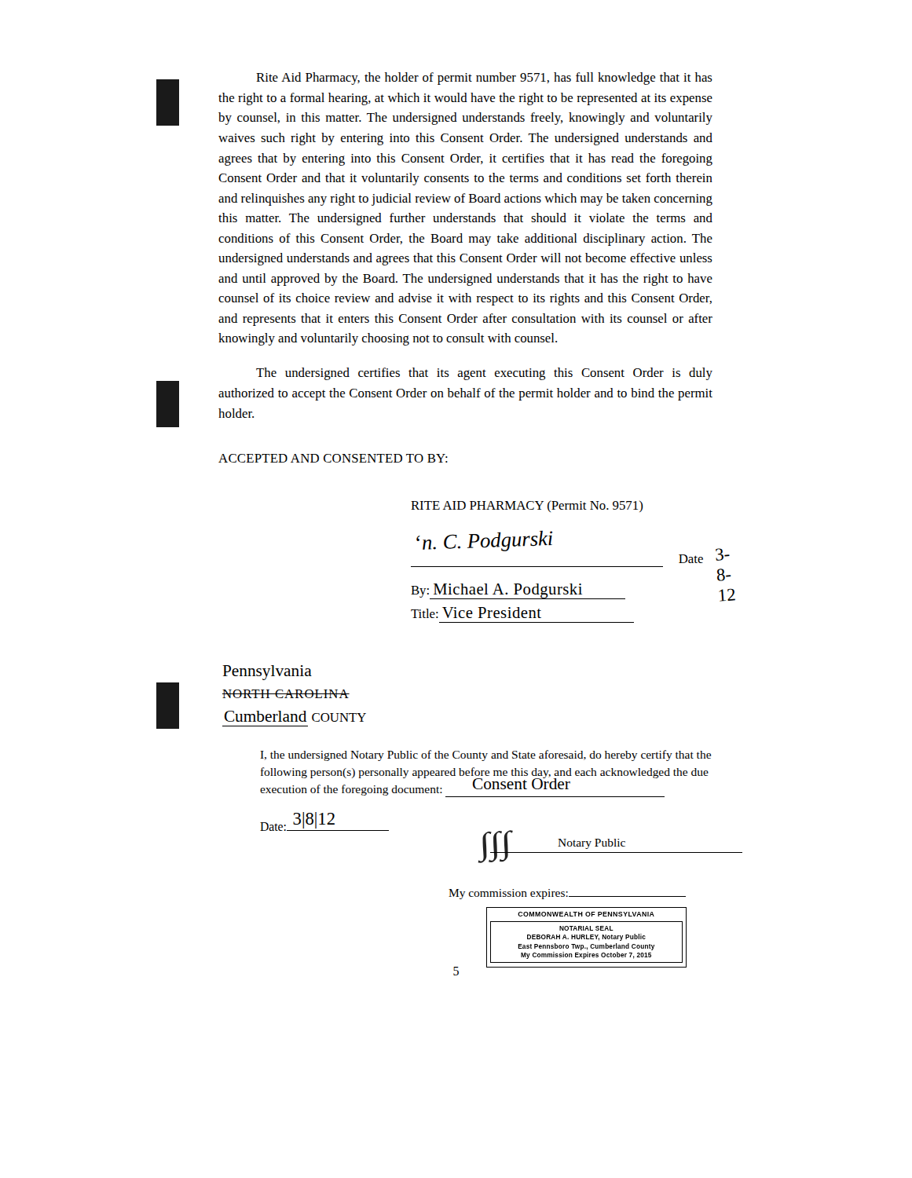Rite Aid Pharmacy, the holder of permit number 9571, has full knowledge that it has the right to a formal hearing, at which it would have the right to be represented at its expense by counsel, in this matter. The undersigned understands freely, knowingly and voluntarily waives such right by entering into this Consent Order. The undersigned understands and agrees that by entering into this Consent Order, it certifies that it has read the foregoing Consent Order and that it voluntarily consents to the terms and conditions set forth therein and relinquishes any right to judicial review of Board actions which may be taken concerning this matter. The undersigned further understands that should it violate the terms and conditions of this Consent Order, the Board may take additional disciplinary action. The undersigned understands and agrees that this Consent Order will not become effective unless and until approved by the Board. The undersigned understands that it has the right to have counsel of its choice review and advise it with respect to its rights and this Consent Order, and represents that it enters this Consent Order after consultation with its counsel or after knowingly and voluntarily choosing not to consult with counsel.
The undersigned certifies that its agent executing this Consent Order is duly authorized to accept the Consent Order on behalf of the permit holder and to bind the permit holder.
ACCEPTED AND CONSENTED TO BY:
RITE AID PHARMACY (Permit No. 9571)
‘n. C. Podgurski
Date
3-8-12
By:Michael A. Podgurski
Title:Vice President
Pennsylvania
NORTH CAROLINA
Cumberland COUNTY
I, the undersigned Notary Public of the County and State aforesaid, do hereby certify that the following person(s) personally appeared before me this day, and each acknowledged the due execution of the foregoing document: Consent Order
Date:3|8|12 ∫∫∫ Notary Public
My commission expires:
COMMONWEALTH OF PENNSYLVANIA
NOTARIAL SEAL
DEBORAH A. HURLEY, Notary Public
East Pennsboro Twp., Cumberland County
My Commission Expires October 7, 2015
5